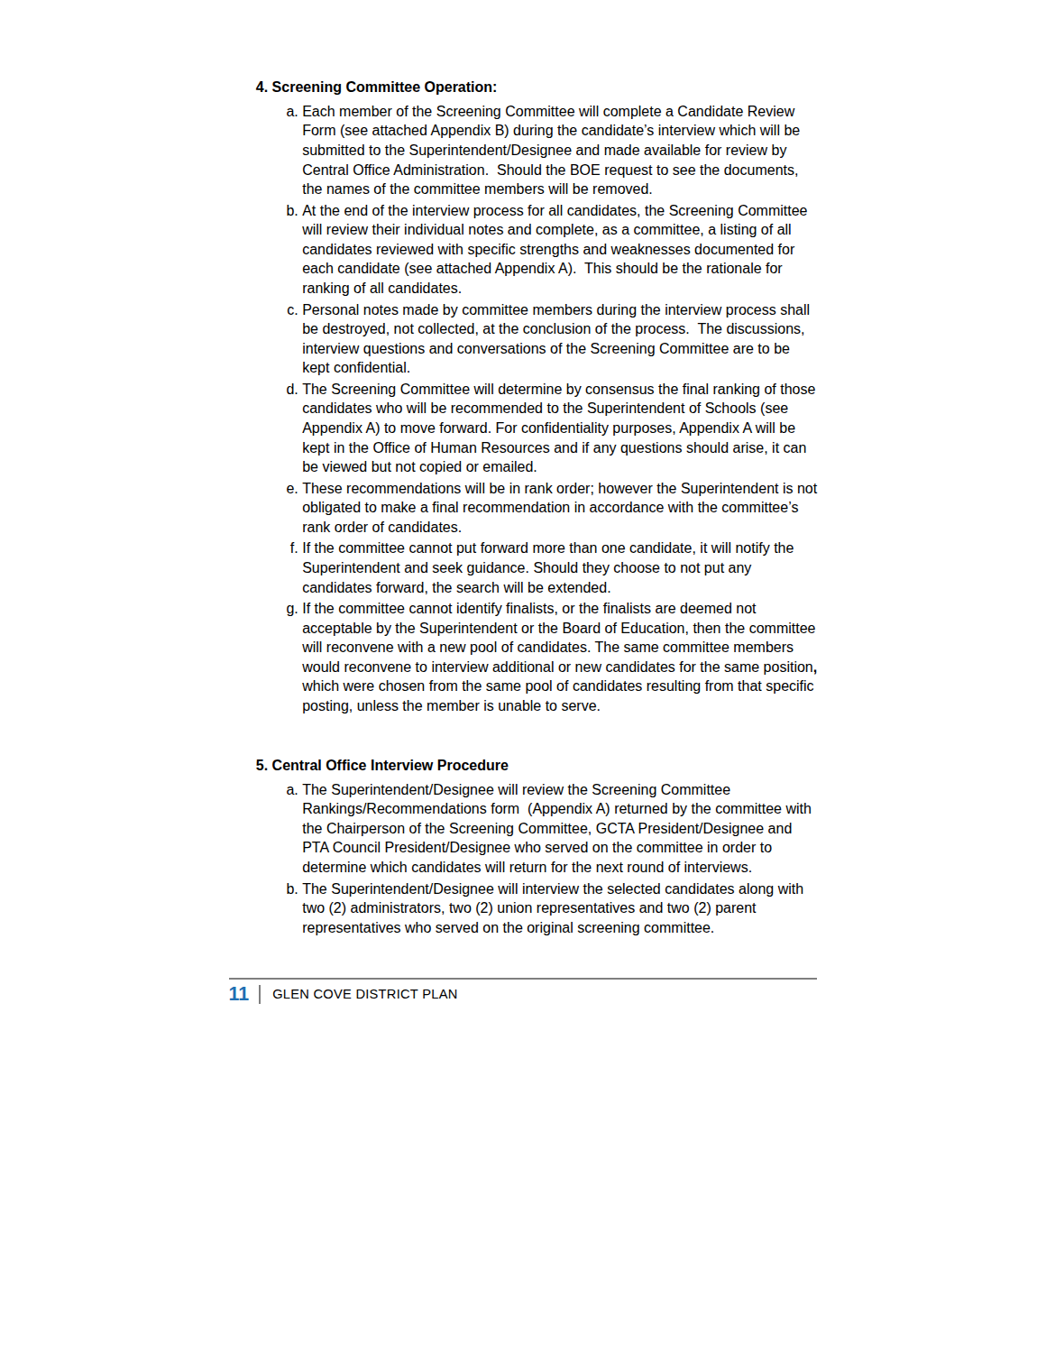Screening Committee Operation:
Each member of the Screening Committee will complete a Candidate Review Form (see attached Appendix B) during the candidate’s interview which will be submitted to the Superintendent/Designee and made available for review by Central Office Administration. Should the BOE request to see the documents, the names of the committee members will be removed.
At the end of the interview process for all candidates, the Screening Committee will review their individual notes and complete, as a committee, a listing of all candidates reviewed with specific strengths and weaknesses documented for each candidate (see attached Appendix A). This should be the rationale for ranking of all candidates.
Personal notes made by committee members during the interview process shall be destroyed, not collected, at the conclusion of the process. The discussions, interview questions and conversations of the Screening Committee are to be kept confidential.
The Screening Committee will determine by consensus the final ranking of those candidates who will be recommended to the Superintendent of Schools (see Appendix A) to move forward. For confidentiality purposes, Appendix A will be kept in the Office of Human Resources and if any questions should arise, it can be viewed but not copied or emailed.
These recommendations will be in rank order; however the Superintendent is not obligated to make a final recommendation in accordance with the committee’s rank order of candidates.
If the committee cannot put forward more than one candidate, it will notify the Superintendent and seek guidance. Should they choose to not put any candidates forward, the search will be extended.
If the committee cannot identify finalists, or the finalists are deemed not acceptable by the Superintendent or the Board of Education, then the committee will reconvene with a new pool of candidates. The same committee members would reconvene to interview additional or new candidates for the same position, which were chosen from the same pool of candidates resulting from that specific posting, unless the member is unable to serve.
Central Office Interview Procedure
The Superintendent/Designee will review the Screening Committee Rankings/Recommendations form (Appendix A) returned by the committee with the Chairperson of the Screening Committee, GCTA President/Designee and PTA Council President/Designee who served on the committee in order to determine which candidates will return for the next round of interviews.
The Superintendent/Designee will interview the selected candidates along with two (2) administrators, two (2) union representatives and two (2) parent representatives who served on the original screening committee.
11
GLEN COVE DISTRICT PLAN